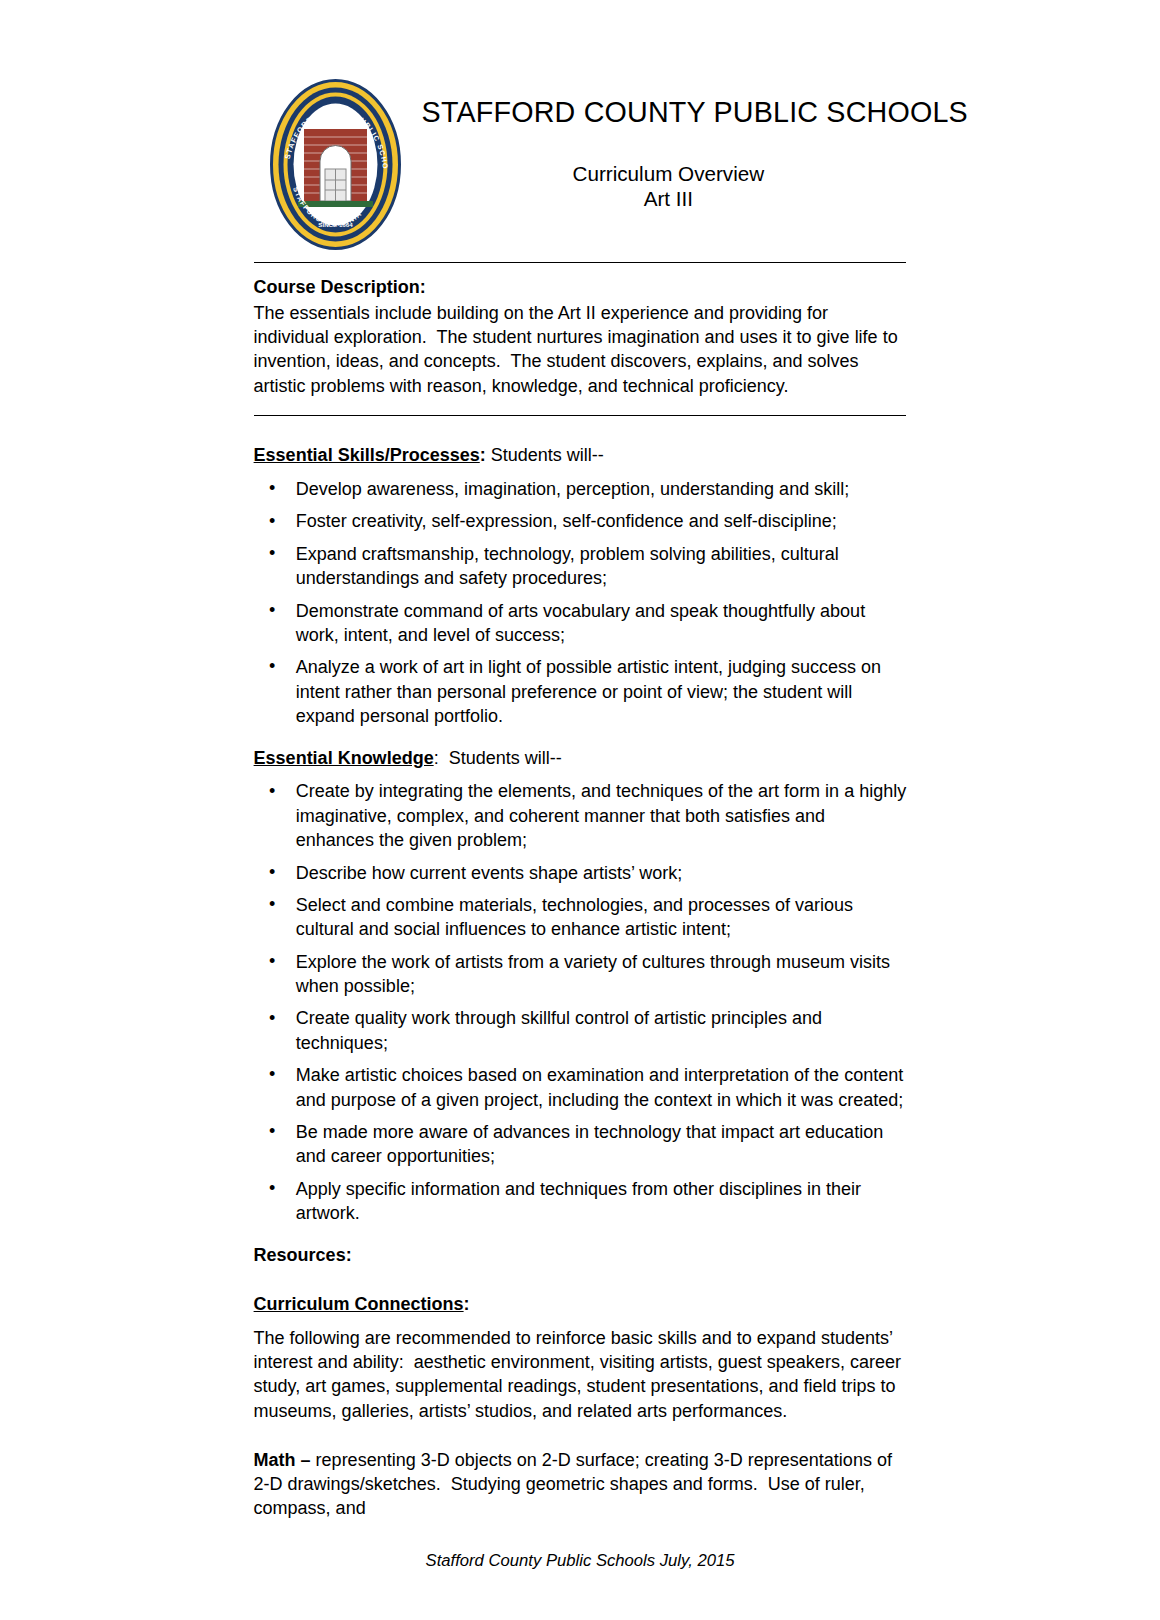STAFFORD COUNTY PUBLIC SCHOOLS STAFFORD, VIRGINIA SINCE 1664
STAFFORD COUNTY PUBLIC SCHOOLS
Curriculum Overview
Art III
Course Description:
The essentials include building on the Art II experience and providing for individual exploration. The student nurtures imagination and uses it to give life to invention, ideas, and concepts. The student discovers, explains, and solves artistic problems with reason, knowledge, and technical proficiency.
Essential Skills/Processes: Students will--
Develop awareness, imagination, perception, understanding and skill;
Foster creativity, self-expression, self-confidence and self-discipline;
Expand craftsmanship, technology, problem solving abilities, cultural understandings and safety procedures;
Demonstrate command of arts vocabulary and speak thoughtfully about work, intent, and level of success;
Analyze a work of art in light of possible artistic intent, judging success on intent rather than personal preference or point of view; the student will expand personal portfolio.
Essential Knowledge: Students will--
Create by integrating the elements, and techniques of the art form in a highly imaginative, complex, and coherent manner that both satisfies and enhances the given problem;
Describe how current events shape artists’ work;
Select and combine materials, technologies, and processes of various cultural and social influences to enhance artistic intent;
Explore the work of artists from a variety of cultures through museum visits when possible;
Create quality work through skillful control of artistic principles and techniques;
Make artistic choices based on examination and interpretation of the content and purpose of a given project, including the context in which it was created;
Be made more aware of advances in technology that impact art education and career opportunities;
Apply specific information and techniques from other disciplines in their artwork.
Resources:
Curriculum Connections:
The following are recommended to reinforce basic skills and to expand students’ interest and ability: aesthetic environment, visiting artists, guest speakers, career study, art games, supplemental readings, student presentations, and field trips to museums, galleries, artists’ studios, and related arts performances.
Math – representing 3-D objects on 2-D surface; creating 3-D representations of 2-D drawings/sketches. Studying geometric shapes and forms. Use of ruler, compass, and
Stafford County Public Schools July, 2015